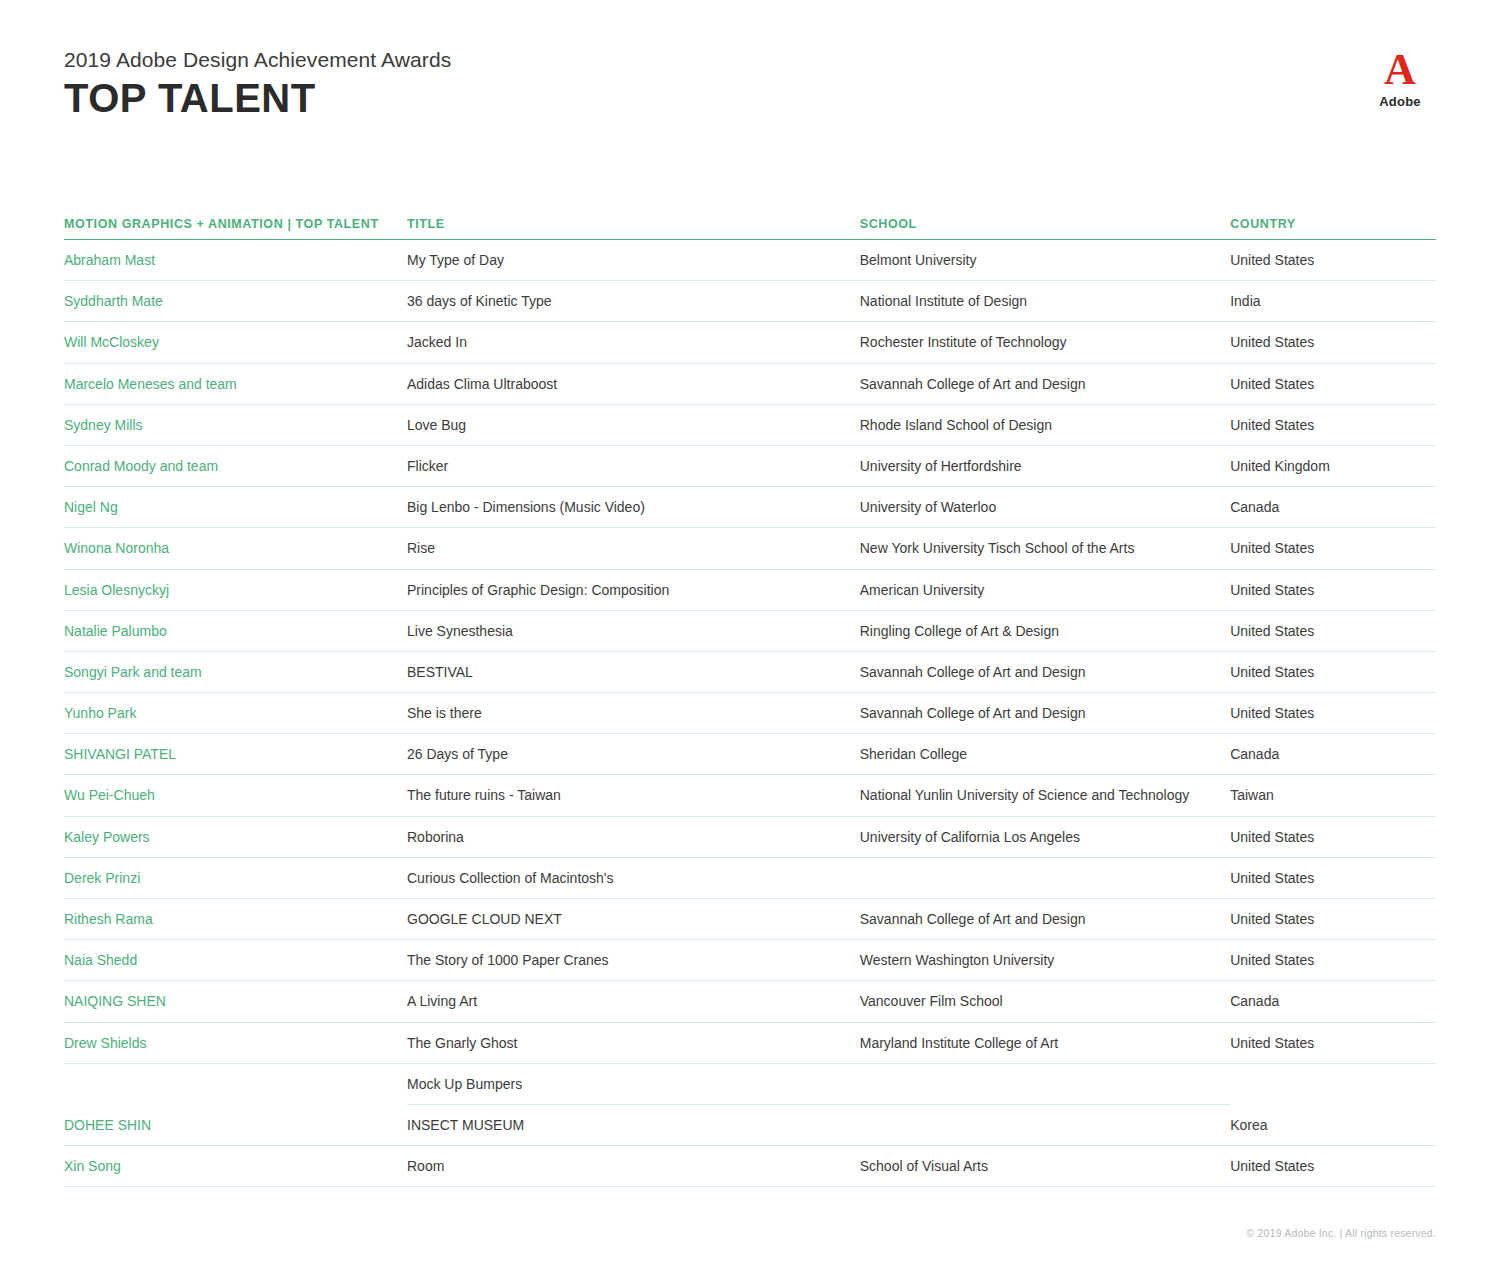2019 Adobe Design Achievement Awards
TOP TALENT
A
Adobe
| Motion Graphics + Animation / Top Talent | Title | School | Country |
| --- | --- | --- | --- |
| Abraham Mast | My Type of Day | Belmont University | United States |
| Syddharth Mate | 36 days of Kinetic Type | National Institute of Design | India |
| Will McCloskey | Jacked In | Rochester Institute of Technology | United States |
| Marcelo Meneses and team | Adidas Clima Ultraboost | Savannah College of Art and Design | United States |
| Sydney Mills | Love Bug | Rhode Island School of Design | United States |
| Conrad Moody and team | Flicker | University of Hertfordshire | United Kingdom |
| Nigel Ng | Big Lenbo - Dimensions (Music Video) | University of Waterloo | Canada |
| Winona Noronha | Rise | New York University Tisch School of the Arts | United States |
| Lesia Olesnyckyj | Principles of Graphic Design: Composition | American University | United States |
| Natalie Palumbo | Live Synesthesia | Ringling College of Art & Design | United States |
| Songyi Park and team | BESTIVAL | Savannah College of Art and Design | United States |
| Yunho Park | She is there | Savannah College of Art and Design | United States |
| SHIVANGI PATEL | 26 Days of Type | Sheridan College | Canada |
| Wu Pei-Chueh | The future ruins - Taiwan | National Yunlin University of Science and Technology | Taiwan |
| Kaley Powers | Roborina | University of California Los Angeles | United States |
| Derek Prinzi | Curious Collection of Macintosh's | | United States |
| Rithesh Rama | GOOGLE CLOUD NEXT | Savannah College of Art and Design | United States |
| Naia Shedd | The Story of 1000 Paper Cranes | Western Washington University | United States |
| NAIQING SHEN | A Living Art | Vancouver Film School | Canada |
| Drew Shields | The Gnarly Ghost | Maryland Institute College of Art | United States |
| | Mock Up Bumpers | | |
| DOHEE SHIN | INSECT MUSEUM | | Korea |
| Xin Song | Room | School of Visual Arts | United States |
© 2019 Adobe Inc. | All rights reserved.